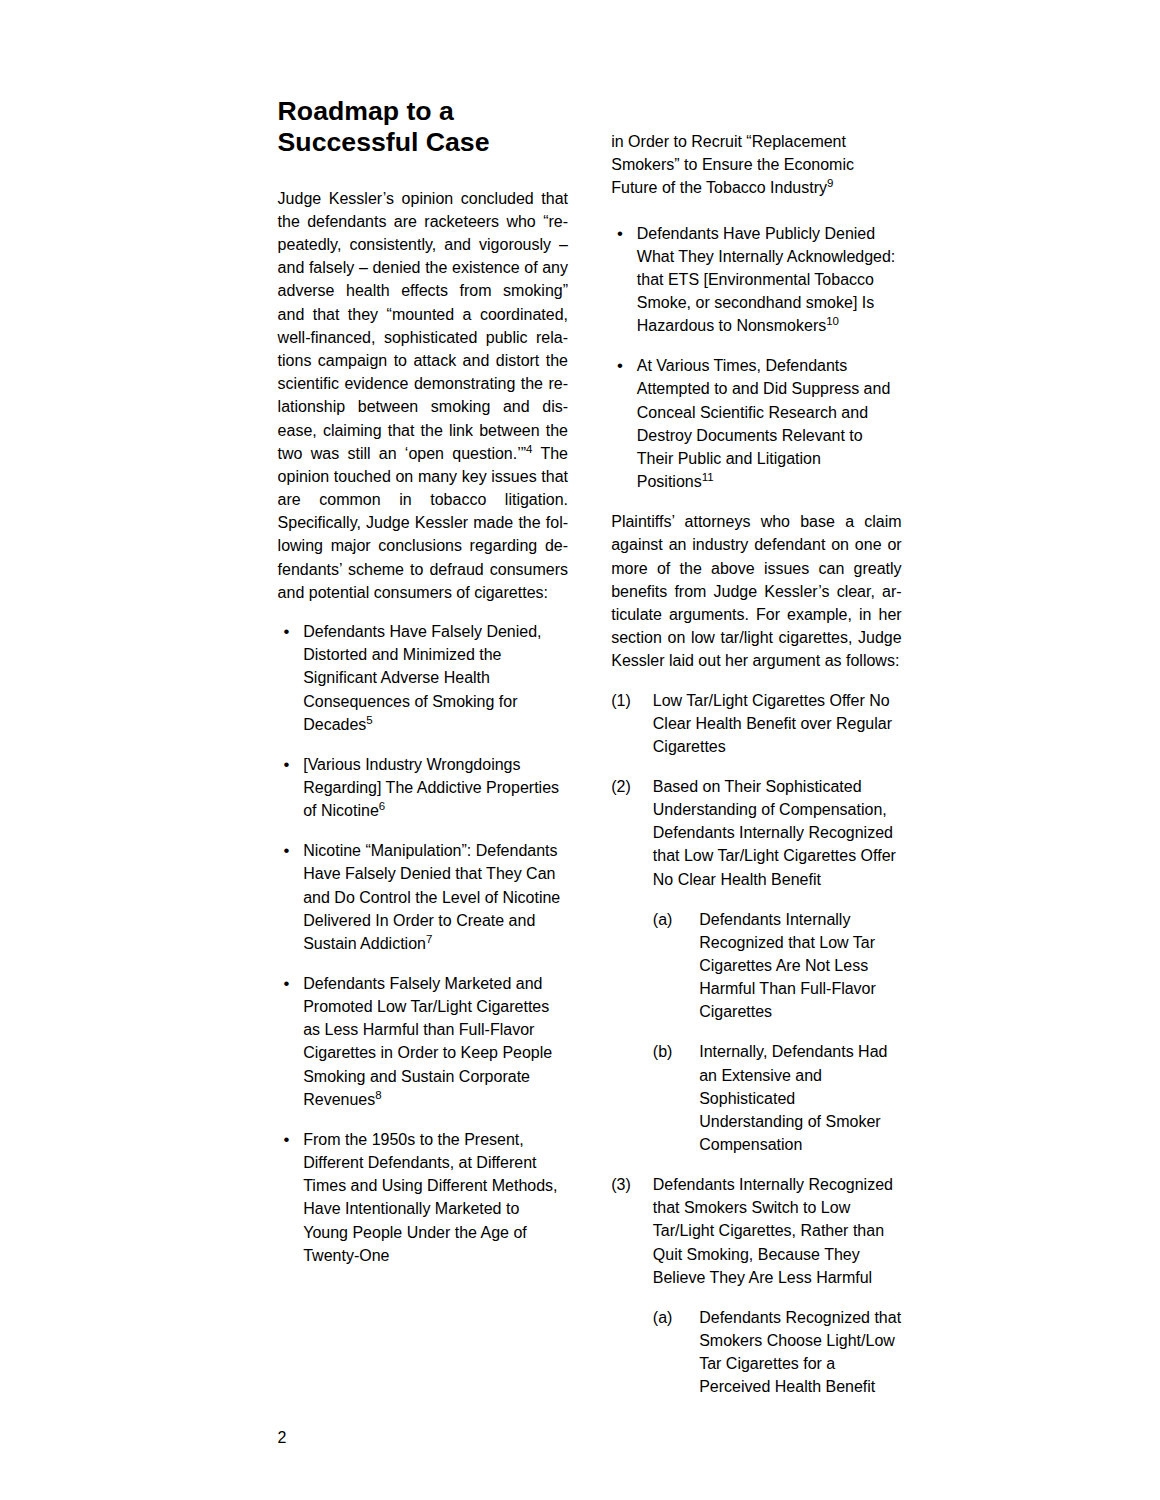Roadmap to a Successful Case
Judge Kessler’s opinion concluded that the defendants are racketeers who “repeatedly, consistently, and vigorously – and falsely – denied the existence of any adverse health effects from smoking” and that they “mounted a coordinated, well-financed, sophisticated public relations campaign to attack and distort the scientific evidence demonstrating the relationship between smoking and disease, claiming that the link between the two was still an ‘open question.’”4 The opinion touched on many key issues that are common in tobacco litigation. Specifically, Judge Kessler made the following major conclusions regarding defendants’ scheme to defraud consumers and potential consumers of cigarettes:
Defendants Have Falsely Denied, Distorted and Minimized the Significant Adverse Health Consequences of Smoking for Decades5
[Various Industry Wrongdoings Regarding] The Addictive Properties of Nicotine6
Nicotine “Manipulation”: Defendants Have Falsely Denied that They Can and Do Control the Level of Nicotine Delivered In Order to Create and Sustain Addiction7
Defendants Falsely Marketed and Promoted Low Tar/Light Cigarettes as Less Harmful than Full-Flavor Cigarettes in Order to Keep People Smoking and Sustain Corporate Revenues8
From the 1950s to the Present, Different Defendants, at Different Times and Using Different Methods, Have Intentionally Marketed to Young People Under the Age of Twenty-One
in Order to Recruit “Replacement Smokers” to Ensure the Economic Future of the Tobacco Industry9
Defendants Have Publicly Denied What They Internally Acknowledged: that ETS [Environmental Tobacco Smoke, or secondhand smoke] Is Hazardous to Nonsmokers10
At Various Times, Defendants Attempted to and Did Suppress and Conceal Scientific Research and Destroy Documents Relevant to Their Public and Litigation Positions11
Plaintiffs’ attorneys who base a claim against an industry defendant on one or more of the above issues can greatly benefits from Judge Kessler’s clear, articulate arguments. For example, in her section on low tar/light cigarettes, Judge Kessler laid out her argument as follows:
(1) Low Tar/Light Cigarettes Offer No Clear Health Benefit over Regular Cigarettes
(2) Based on Their Sophisticated Understanding of Compensation, Defendants Internally Recognized that Low Tar/Light Cigarettes Offer No Clear Health Benefit
(a) Defendants Internally Recognized that Low Tar Cigarettes Are Not Less Harmful Than Full-Flavor Cigarettes
(b) Internally, Defendants Had an Extensive and Sophisticated Understanding of Smoker Compensation
(3) Defendants Internally Recognized that Smokers Switch to Low Tar/Light Cigarettes, Rather than Quit Smoking, Because They Believe They Are Less Harmful
(a) Defendants Recognized that Smokers Choose Light/Low Tar Cigarettes for a Perceived Health Benefit
2